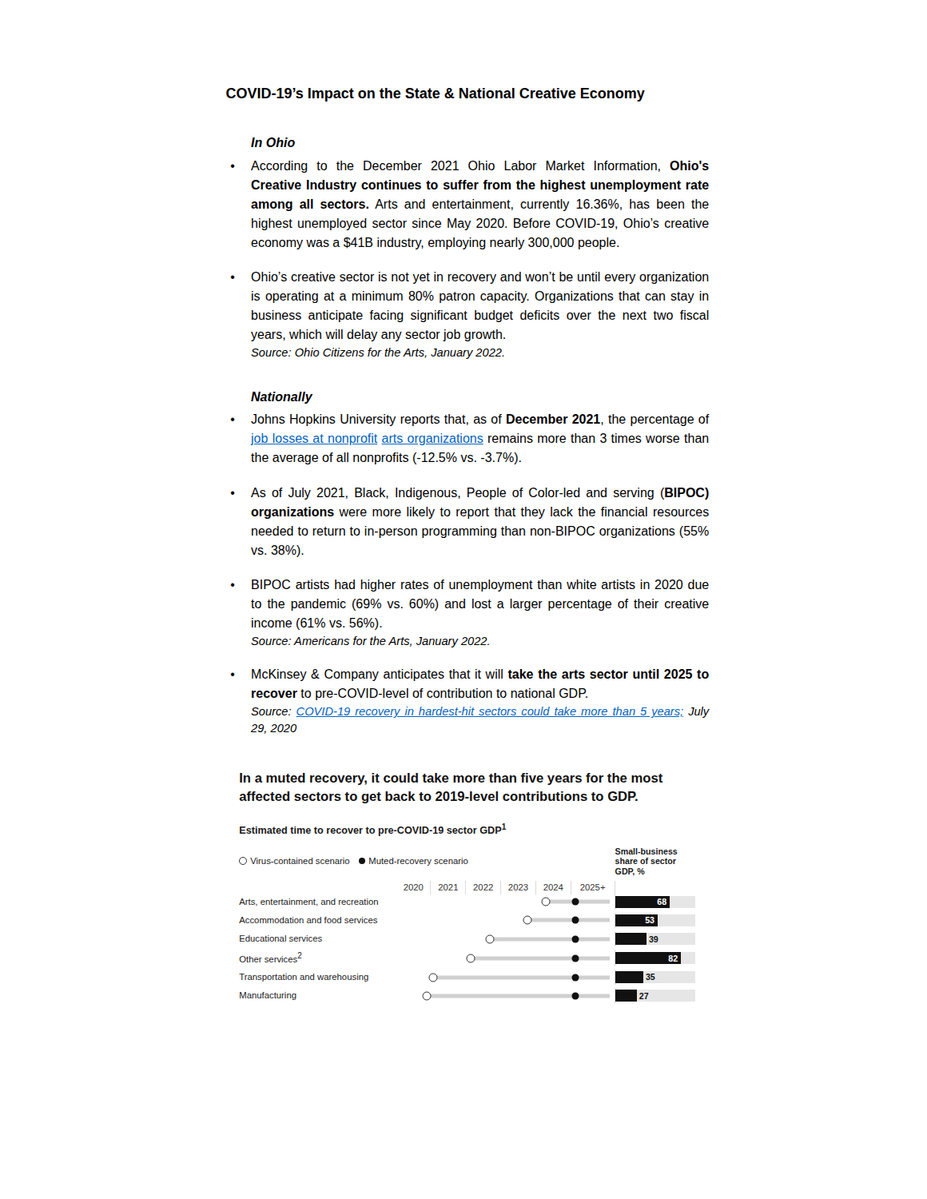COVID-19’s Impact on the State & National Creative Economy
In Ohio
According to the December 2021 Ohio Labor Market Information, Ohio's Creative Industry continues to suffer from the highest unemployment rate among all sectors. Arts and entertainment, currently 16.36%, has been the highest unemployed sector since May 2020. Before COVID-19, Ohio’s creative economy was a $41B industry, employing nearly 300,000 people.
Ohio’s creative sector is not yet in recovery and won’t be until every organization is operating at a minimum 80% patron capacity. Organizations that can stay in business anticipate facing significant budget deficits over the next two fiscal years, which will delay any sector job growth. Source: Ohio Citizens for the Arts, January 2022.
Nationally
Johns Hopkins University reports that, as of December 2021, the percentage of job losses at nonprofit arts organizations remains more than 3 times worse than the average of all nonprofits (-12.5% vs. -3.7%).
As of July 2021, Black, Indigenous, People of Color-led and serving (BIPOC) organizations were more likely to report that they lack the financial resources needed to return to in-person programming than non-BIPOC organizations (55% vs. 38%).
BIPOC artists had higher rates of unemployment than white artists in 2020 due to the pandemic (69% vs. 60%) and lost a larger percentage of their creative income (61% vs. 56%). Source: Americans for the Arts, January 2022.
McKinsey & Company anticipates that it will take the arts sector until 2025 to recover to pre-COVID-level of contribution to national GDP. Source: COVID-19 recovery in hardest-hit sectors could take more than 5 years; July 29, 2020
In a muted recovery, it could take more than five years for the most affected sectors to get back to 2019-level contributions to GDP.
Estimated time to recover to pre-COVID-19 sector GDP1
Virus-contained scenario Muted-recovery scenario Small-business
share of sector
GDP, %
| | 2020 | 2021 | 2022 | 2023 | 2024 | 2025+ | |
| Arts, entertainment, and recreation | | 68 |
| Accommodation and food services | | 53 |
| Educational services | | 39 |
| Other services 2 | | 82 |
| Transportation and warehousing | | 35 |
| Manufacturing | | 27 |